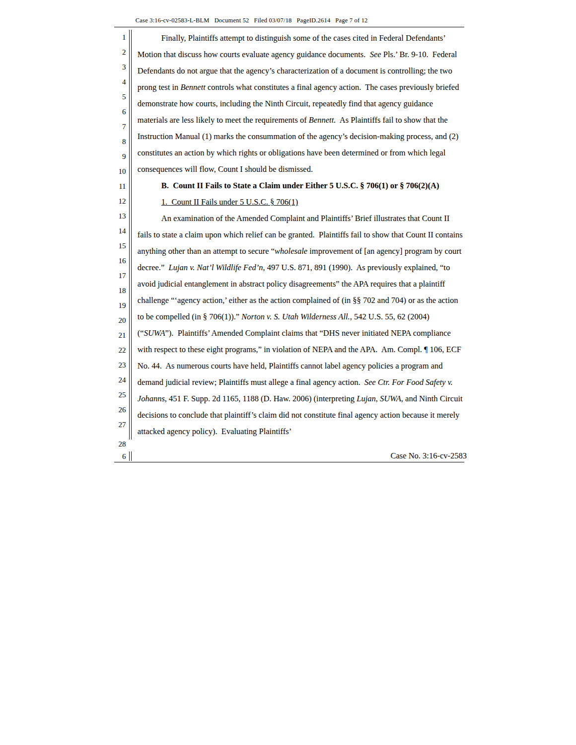Case 3:16-cv-02583-L-BLM Document 52 Filed 03/07/18 PageID.2614 Page 7 of 12
1
2
3
4
5
6
7
8
9
10
11
12
13
14
15
16
17
18
19
20
21
22
23
24
25
26
27
Finally, Plaintiffs attempt to distinguish some of the cases cited in Federal Defendants’ Motion that discuss how courts evaluate agency guidance documents. See Pls.’ Br. 9-10. Federal Defendants do not argue that the agency’s characterization of a document is controlling; the two prong test in Bennett controls what constitutes a final agency action. The cases previously briefed demonstrate how courts, including the Ninth Circuit, repeatedly find that agency guidance materials are less likely to meet the requirements of Bennett. As Plaintiffs fail to show that the Instruction Manual (1) marks the consummation of the agency’s decision-making process, and (2) constitutes an action by which rights or obligations have been determined or from which legal consequences will flow, Count I should be dismissed.
B. Count II Fails to State a Claim under Either 5 U.S.C. § 706(1) or § 706(2)(A)
1. Count II Fails under 5 U.S.C. § 706(1)
An examination of the Amended Complaint and Plaintiffs’ Brief illustrates that Count II fails to state a claim upon which relief can be granted. Plaintiffs fail to show that Count II contains anything other than an attempt to secure “wholesale improvement of [an agency] program by court decree.” Lujan v. Nat’l Wildlife Fed’n, 497 U.S. 871, 891 (1990). As previously explained, “to avoid judicial entanglement in abstract policy disagreements” the APA requires that a plaintiff challenge “‘agency action,’ either as the action complained of (in §§ 702 and 704) or as the action to be compelled (in § 706(1)).” Norton v. S. Utah Wilderness All., 542 U.S. 55, 62 (2004) (“SUWA”). Plaintiffs’ Amended Complaint claims that “DHS never initiated NEPA compliance with respect to these eight programs,” in violation of NEPA and the APA. Am. Compl. ¶ 106, ECF No. 44. As numerous courts have held, Plaintiffs cannot label agency policies a program and demand judicial review; Plaintiffs must allege a final agency action. See Ctr. For Food Safety v. Johanns, 451 F. Supp. 2d 1165, 1188 (D. Haw. 2006) (interpreting Lujan, SUWA, and Ninth Circuit decisions to conclude that plaintiff’s claim did not constitute final agency action because it merely attacked agency policy). Evaluating Plaintiffs’
28
6
Case No. 3:16-cv-2583